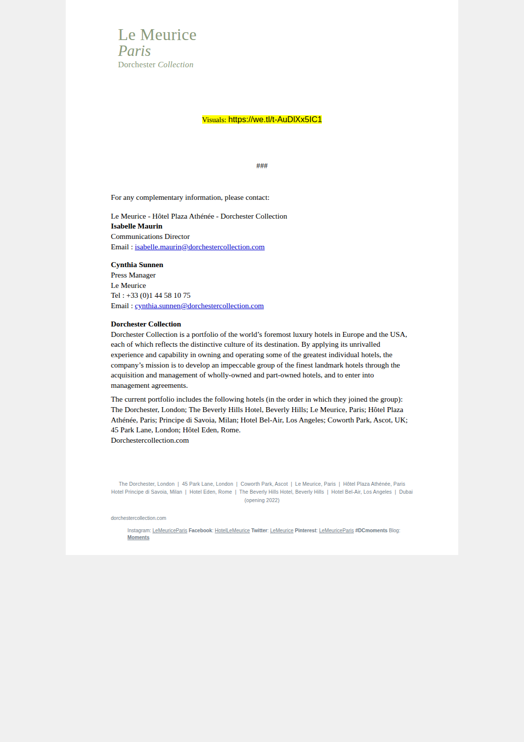Le Meurice Paris Dorchester Collection
Visuals: https://we.tl/t-AuDlXx5IC1
###
For any complementary information, please contact:
Le Meurice - Hôtel Plaza Athénée - Dorchester Collection
Isabelle Maurin
Communications Director
Email : isabelle.maurin@dorchestercollection.com
Cynthia Sunnen
Press Manager
Le Meurice
Tel : +33 (0)1 44 58 10 75
Email : cynthia.sunnen@dorchestercollection.com
Dorchester Collection
Dorchester Collection is a portfolio of the world’s foremost luxury hotels in Europe and the USA, each of which reflects the distinctive culture of its destination. By applying its unrivalled experience and capability in owning and operating some of the greatest individual hotels, the company’s mission is to develop an impeccable group of the finest landmark hotels through the acquisition and management of wholly-owned and part-owned hotels, and to enter into management agreements.
The current portfolio includes the following hotels (in the order in which they joined the group): The Dorchester, London; The Beverly Hills Hotel, Beverly Hills; Le Meurice, Paris; Hôtel Plaza Athénée, Paris; Principe di Savoia, Milan; Hotel Bel-Air, Los Angeles; Coworth Park, Ascot, UK; 45 Park Lane, London; Hôtel Eden, Rome.
Dorchestercollection.com
The Dorchester, London | 45 Park Lane, London | Coworth Park, Ascot | Le Meurice, Paris | Hôtel Plaza Athénée, Paris
Hotel Principe di Savoia, Milan | Hotel Eden, Rome | The Beverly Hills Hotel, Beverly Hills | Hotel Bel-Air, Los Angeles | Dubai (opening 2022)
dorchestercollection.com
Instagram: LeMeuriceParis Facebook: HotelLeMeurice Twitter: LeMeurice Pinterest: LeMeuriceParis #DCmoments Blog: Moments